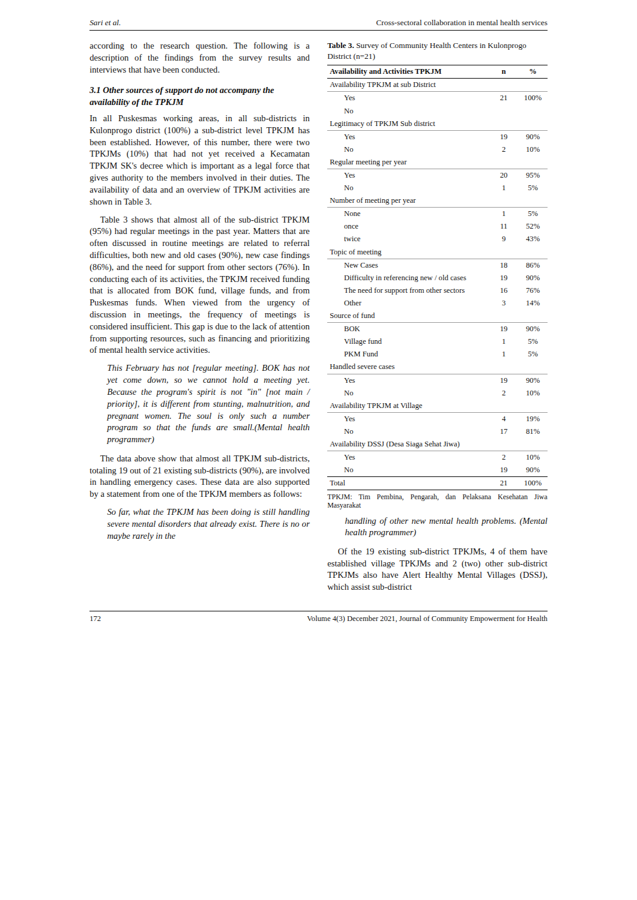Sari et al.
Cross-sectoral collaboration in mental health services
according to the research question. The following is a description of the findings from the survey results and interviews that have been conducted.
3.1 Other sources of support do not accompany the availability of the TPKJM
In all Puskesmas working areas, in all sub-districts in Kulonprogo district (100%) a sub-district level TPKJM has been established. However, of this number, there were two TPKJMs (10%) that had not yet received a Kecamatan TPKJM SK's decree which is important as a legal force that gives authority to the members involved in their duties. The availability of data and an overview of TPKJM activities are shown in Table 3.
Table 3 shows that almost all of the sub-district TPKJM (95%) had regular meetings in the past year. Matters that are often discussed in routine meetings are related to referral difficulties, both new and old cases (90%), new case findings (86%), and the need for support from other sectors (76%). In conducting each of its activities, the TPKJM received funding that is allocated from BOK fund, village funds, and from Puskesmas funds. When viewed from the urgency of discussion in meetings, the frequency of meetings is considered insufficient. This gap is due to the lack of attention from supporting resources, such as financing and prioritizing of mental health service activities.
This February has not [regular meeting]. BOK has not yet come down, so we cannot hold a meeting yet. Because the program's spirit is not "in" [not main / priority], it is different from stunting, malnutrition, and pregnant women. The soul is only such a number program so that the funds are small.(Mental health programmer)
The data above show that almost all TPKJM sub-districts, totaling 19 out of 21 existing sub-districts (90%), are involved in handling emergency cases. These data are also supported by a statement from one of the TPKJM members as follows:
So far, what the TPKJM has been doing is still handling severe mental disorders that already exist. There is no or maybe rarely in the
Table 3. Survey of Community Health Centers in Kulonprogo District (n=21)
| Availability and Activities TPKJM | n | % |
| --- | --- | --- |
| Availability TPKJM at sub District |
| Yes | 21 | 100% |
| No | | |
| Legitimacy of TPKJM Sub district |
| Yes | 19 | 90% |
| No | 2 | 10% |
| Regular meeting per year |
| Yes | 20 | 95% |
| No | 1 | 5% |
| Number of meeting per year |
| None | 1 | 5% |
| once | 11 | 52% |
| twice | 9 | 43% |
| Topic of meeting |
| New Cases | 18 | 86% |
| Difficulty in referencing new / old cases | 19 | 90% |
| The need for support from other sectors | 16 | 76% |
| Other | 3 | 14% |
| Source of fund |
| BOK | 19 | 90% |
| Village fund | 1 | 5% |
| PKM Fund | 1 | 5% |
| Handled severe cases |
| Yes | 19 | 90% |
| No | 2 | 10% |
| Availability TPKJM at Village |
| Yes | 4 | 19% |
| No | 17 | 81% |
| Availability DSSJ (Desa Siaga Sehat Jiwa) |
| Yes | 2 | 10% |
| No | 19 | 90% |
| Total | 21 | 100% |
TPKJM: Tim Pembina, Pengarah, dan Pelaksana Kesehatan Jiwa Masyarakat
handling of other new mental health problems. (Mental health programmer)
Of the 19 existing sub-district TPKJMs, 4 of them have established village TPKJMs and 2 (two) other sub-district TPKJMs also have Alert Healthy Mental Villages (DSSJ), which assist sub-district
172
Volume 4(3) December 2021, Journal of Community Empowerment for Health